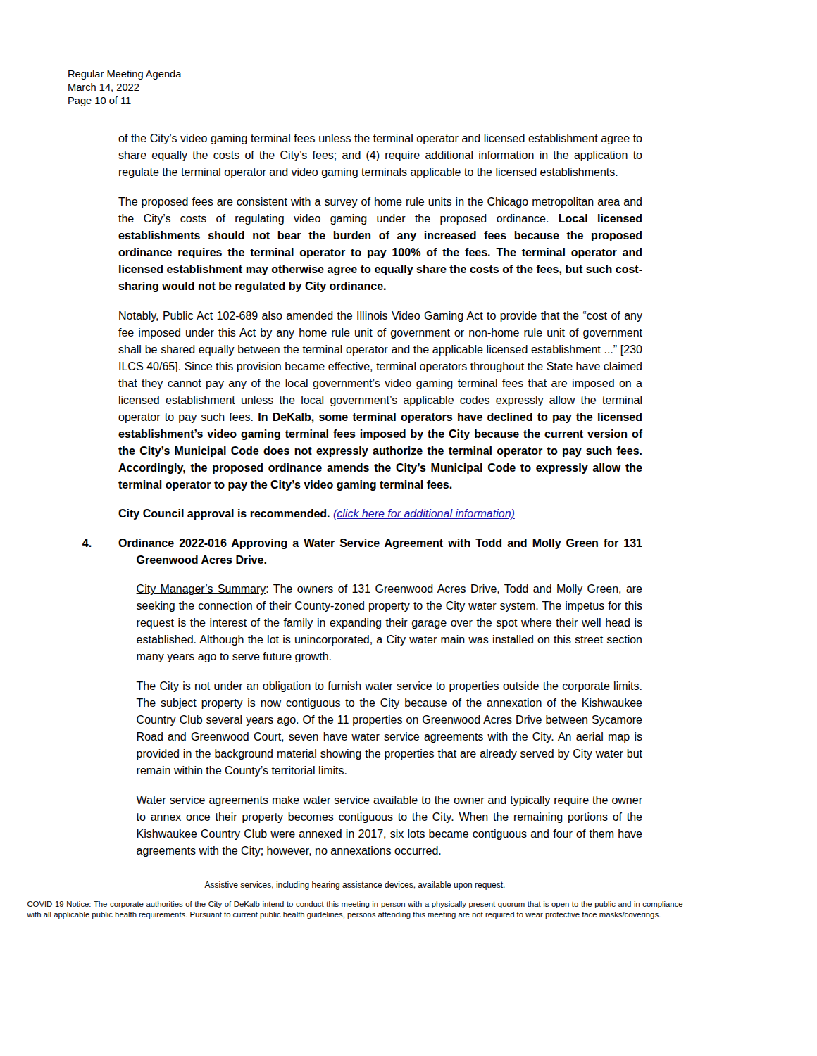Regular Meeting Agenda
March 14, 2022
Page 10 of 11
of the City’s video gaming terminal fees unless the terminal operator and licensed establishment agree to share equally the costs of the City’s fees; and (4) require additional information in the application to regulate the terminal operator and video gaming terminals applicable to the licensed establishments.
The proposed fees are consistent with a survey of home rule units in the Chicago metropolitan area and the City’s costs of regulating video gaming under the proposed ordinance. Local licensed establishments should not bear the burden of any increased fees because the proposed ordinance requires the terminal operator to pay 100% of the fees. The terminal operator and licensed establishment may otherwise agree to equally share the costs of the fees, but such cost-sharing would not be regulated by City ordinance.
Notably, Public Act 102-689 also amended the Illinois Video Gaming Act to provide that the “cost of any fee imposed under this Act by any home rule unit of government or non-home rule unit of government shall be shared equally between the terminal operator and the applicable licensed establishment ...” [230 ILCS 40/65]. Since this provision became effective, terminal operators throughout the State have claimed that they cannot pay any of the local government’s video gaming terminal fees that are imposed on a licensed establishment unless the local government’s applicable codes expressly allow the terminal operator to pay such fees. In DeKalb, some terminal operators have declined to pay the licensed establishment’s video gaming terminal fees imposed by the City because the current version of the City’s Municipal Code does not expressly authorize the terminal operator to pay such fees. Accordingly, the proposed ordinance amends the City’s Municipal Code to expressly allow the terminal operator to pay the City’s video gaming terminal fees.
City Council approval is recommended. (click here for additional information)
4. Ordinance 2022-016 Approving a Water Service Agreement with Todd and Molly Green for 131 Greenwood Acres Drive.
City Manager’s Summary: The owners of 131 Greenwood Acres Drive, Todd and Molly Green, are seeking the connection of their County-zoned property to the City water system. The impetus for this request is the interest of the family in expanding their garage over the spot where their well head is established. Although the lot is unincorporated, a City water main was installed on this street section many years ago to serve future growth.
The City is not under an obligation to furnish water service to properties outside the corporate limits. The subject property is now contiguous to the City because of the annexation of the Kishwaukee Country Club several years ago. Of the 11 properties on Greenwood Acres Drive between Sycamore Road and Greenwood Court, seven have water service agreements with the City. An aerial map is provided in the background material showing the properties that are already served by City water but remain within the County’s territorial limits.
Water service agreements make water service available to the owner and typically require the owner to annex once their property becomes contiguous to the City. When the remaining portions of the Kishwaukee Country Club were annexed in 2017, six lots became contiguous and four of them have agreements with the City; however, no annexations occurred.
Assistive services, including hearing assistance devices, available upon request.
COVID-19 Notice: The corporate authorities of the City of DeKalb intend to conduct this meeting in-person with a physically present quorum that is open to the public and in compliance with all applicable public health requirements. Pursuant to current public health guidelines, persons attending this meeting are not required to wear protective face masks/coverings.